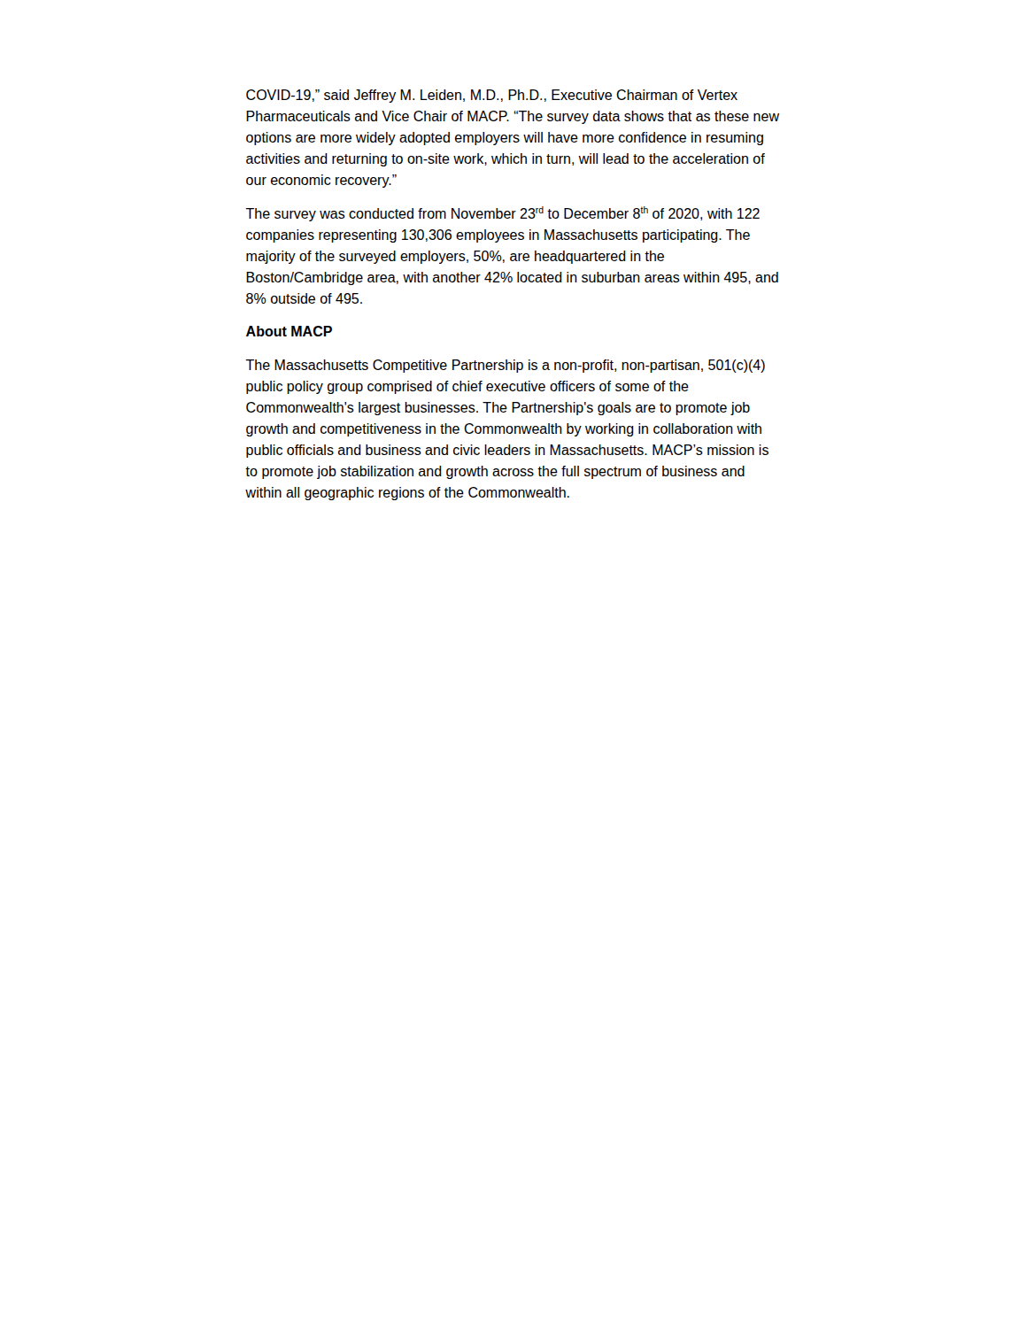COVID-19,” said Jeffrey M. Leiden, M.D., Ph.D., Executive Chairman of Vertex Pharmaceuticals and Vice Chair of MACP. “The survey data shows that as these new options are more widely adopted employers will have more confidence in resuming activities and returning to on-site work, which in turn, will lead to the acceleration of our economic recovery.”
The survey was conducted from November 23rd to December 8th of 2020, with 122 companies representing 130,306 employees in Massachusetts participating. The majority of the surveyed employers, 50%, are headquartered in the Boston/Cambridge area, with another 42% located in suburban areas within 495, and 8% outside of 495.
About MACP
The Massachusetts Competitive Partnership is a non-profit, non-partisan, 501(c)(4) public policy group comprised of chief executive officers of some of the Commonwealth's largest businesses. The Partnership's goals are to promote job growth and competitiveness in the Commonwealth by working in collaboration with public officials and business and civic leaders in Massachusetts. MACP’s mission is to promote job stabilization and growth across the full spectrum of business and within all geographic regions of the Commonwealth.